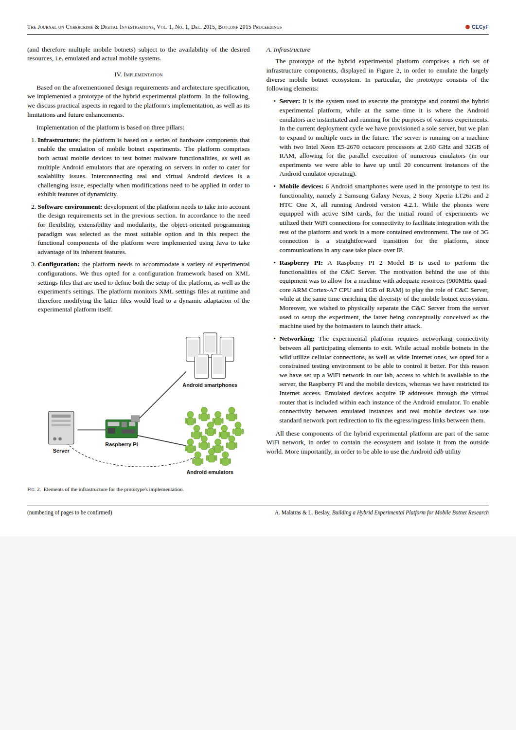The Journal on Cybercrime & Digital Investigations, Vol. 1, No. 1, Dec. 2015, Botconf 2015 Proceedings
CECyF
(and therefore multiple mobile botnets) subject to the availability of the desired resources, i.e. emulated and actual mobile systems.
IV. Implementation
Based on the aforementioned design requirements and architecture specification, we implemented a prototype of the hybrid experimental platform. In the following, we discuss practical aspects in regard to the platform's implementation, as well as its limitations and future enhancements.
Implementation of the platform is based on three pillars:
Infrastructure: the platform is based on a series of hardware components that enable the emulation of mobile botnet experiments. The platform comprises both actual mobile devices to test botnet malware functionalities, as well as multiple Android emulators that are operating on servers in order to cater for scalability issues. Interconnecting real and virtual Android devices is a challenging issue, especially when modifications need to be applied in order to exhibit features of dynamicity.
Software environment: development of the platform needs to take into account the design requirements set in the previous section. In accordance to the need for flexibility, extensibility and modularity, the object-oriented programming paradigm was selected as the most suitable option and in this respect the functional components of the platform were implemented using Java to take advantage of its inherent features.
Configuration: the platform needs to accommodate a variety of experimental configurations. We thus opted for a configuration framework based on XML settings files that are used to define both the setup of the platform, as well as the experiment's settings. The platform monitors XML settings files at runtime and therefore modifying the latter files would lead to a dynamic adaptation of the experimental platform itself.
Server Raspberry PI Android smartphones Android emulators
Fig. 2. Elements of the infrastructure for the prototype's implementation.
A. Infrastructure
The prototype of the hybrid experimental platform comprises a rich set of infrastructure components, displayed in Figure 2, in order to emulate the largely diverse mobile botnet ecosystem. In particular, the prototype consists of the following elements:
Server: It is the system used to execute the prototype and control the hybrid experimental platform, while at the same time it is where the Android emulators are instantiated and running for the purposes of various experiments. In the current deployment cycle we have provisioned a sole server, but we plan to expand to multiple ones in the future. The server is running on a machine with two Intel Xeon E5-2670 octacore processors at 2.60 GHz and 32GB of RAM, allowing for the parallel execution of numerous emulators (in our experiments we were able to have up until 20 concurrent instances of the Android emulator operating).
Mobile devices: 6 Android smartphones were used in the prototype to test its functionality, namely 2 Samsung Galaxy Nexus, 2 Sony Xperia LT26i and 2 HTC One X, all running Android version 4.2.1. While the phones were equipped with active SIM cards, for the initial round of experiments we utilized their WiFi connections for connectivity to facilitate integration with the rest of the platform and work in a more contained environment. The use of 3G connection is a straightforward transition for the platform, since communications in any case take place over IP.
Raspberry PI: A Raspberry PI 2 Model B is used to perform the functionalities of the C&C Server. The motivation behind the use of this equipment was to allow for a machine with adequate resoirces (900MHz quad-core ARM Cortex-A7 CPU and 1GB of RAM) to play the role of C&C Server, while at the same time enriching the diversity of the mobile botnet ecosystem. Moreover, we wished to physically separate the C&C Server from the server used to setup the experiment, the latter being conceptually conceived as the machine used by the botmasters to launch their attack.
Networking: The experimental platform requires networking connectivity between all participating elements to exit. While actual mobile botnets in the wild utilize cellular connections, as well as wide Internet ones, we opted for a constrained testing environment to be able to control it better. For this reason we have set up a WiFi network in our lab, access to which is available to the server, the Raspberry PI and the mobile devices, whereas we have restricted its Internet access. Emulated devices acquire IP addresses through the virtual router that is included within each instance of the Android emulator. To enable connectivity between emulated instances and real mobile devices we use standard network port redirection to fix the egress/ingress links between them.
All these components of the hybrid experimental platform are part of the same WiFi network, in order to contain the ecosystem and isolate it from the outside world. More importantly, in order to be able to use the Android adb utility
(numbering of pages to be confirmed)
A. Malatras & L. Beslay, Building a Hybrid Experimental Platform for Mobile Botnet Research